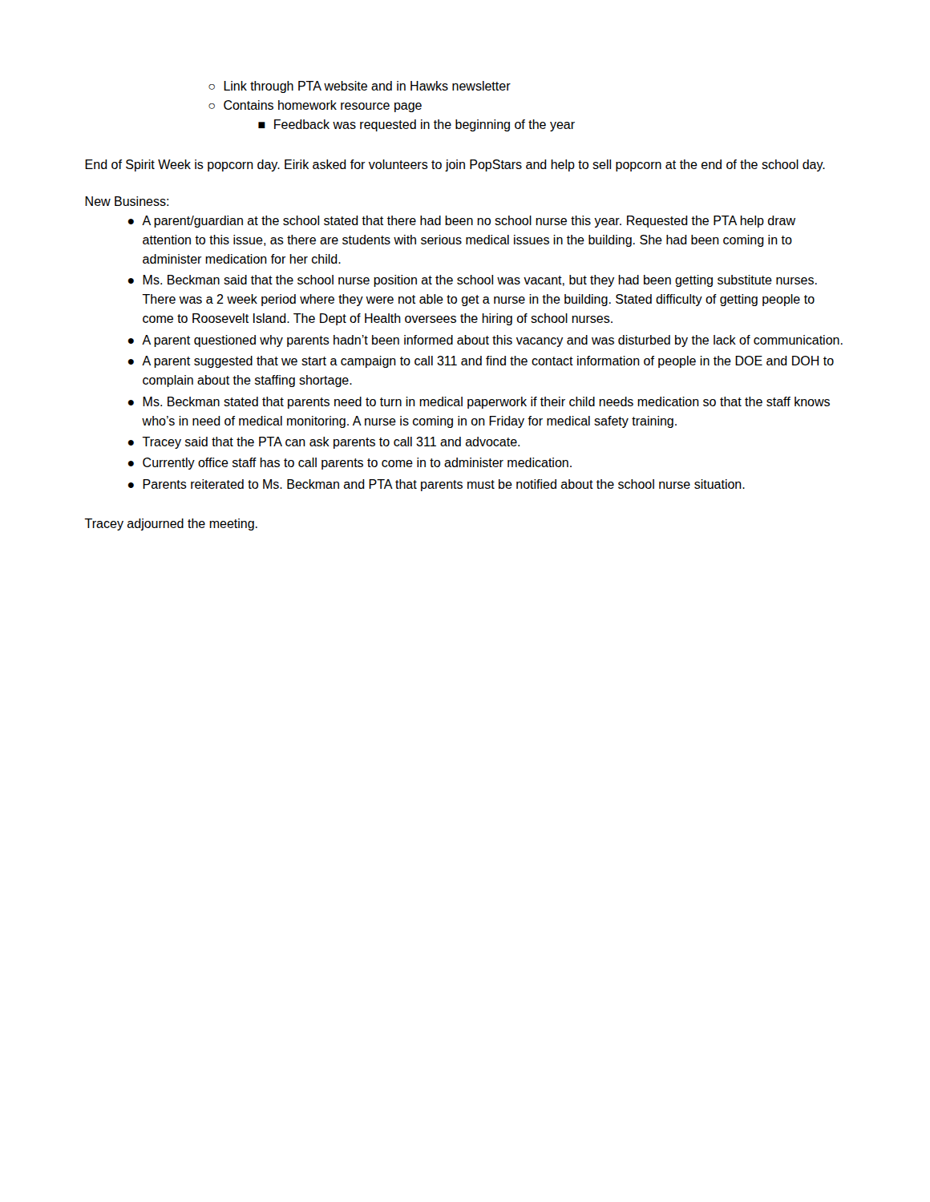Link through PTA website and in Hawks newsletter
Contains homework resource page
Feedback was requested in the beginning of the year
End of Spirit Week is popcorn day. Eirik asked for volunteers to join PopStars and help to sell popcorn at the end of the school day.
New Business:
A parent/guardian at the school stated that there had been no school nurse this year. Requested the PTA help draw attention to this issue, as there are students with serious medical issues in the building. She had been coming in to administer medication for her child.
Ms. Beckman said that the school nurse position at the school was vacant, but they had been getting substitute nurses. There was a 2 week period where they were not able to get a nurse in the building. Stated difficulty of getting people to come to Roosevelt Island. The Dept of Health oversees the hiring of school nurses.
A parent questioned why parents hadn’t been informed about this vacancy and was disturbed by the lack of communication.
A parent suggested that we start a campaign to call 311 and find the contact information of people in the DOE and DOH to complain about the staffing shortage.
Ms. Beckman stated that parents need to turn in medical paperwork if their child needs medication so that the staff knows who’s in need of medical monitoring. A nurse is coming in on Friday for medical safety training.
Tracey said that the PTA can ask parents to call 311 and advocate.
Currently office staff has to call parents to come in to administer medication.
Parents reiterated to Ms. Beckman and PTA that parents must be notified about the school nurse situation.
Tracey adjourned the meeting.